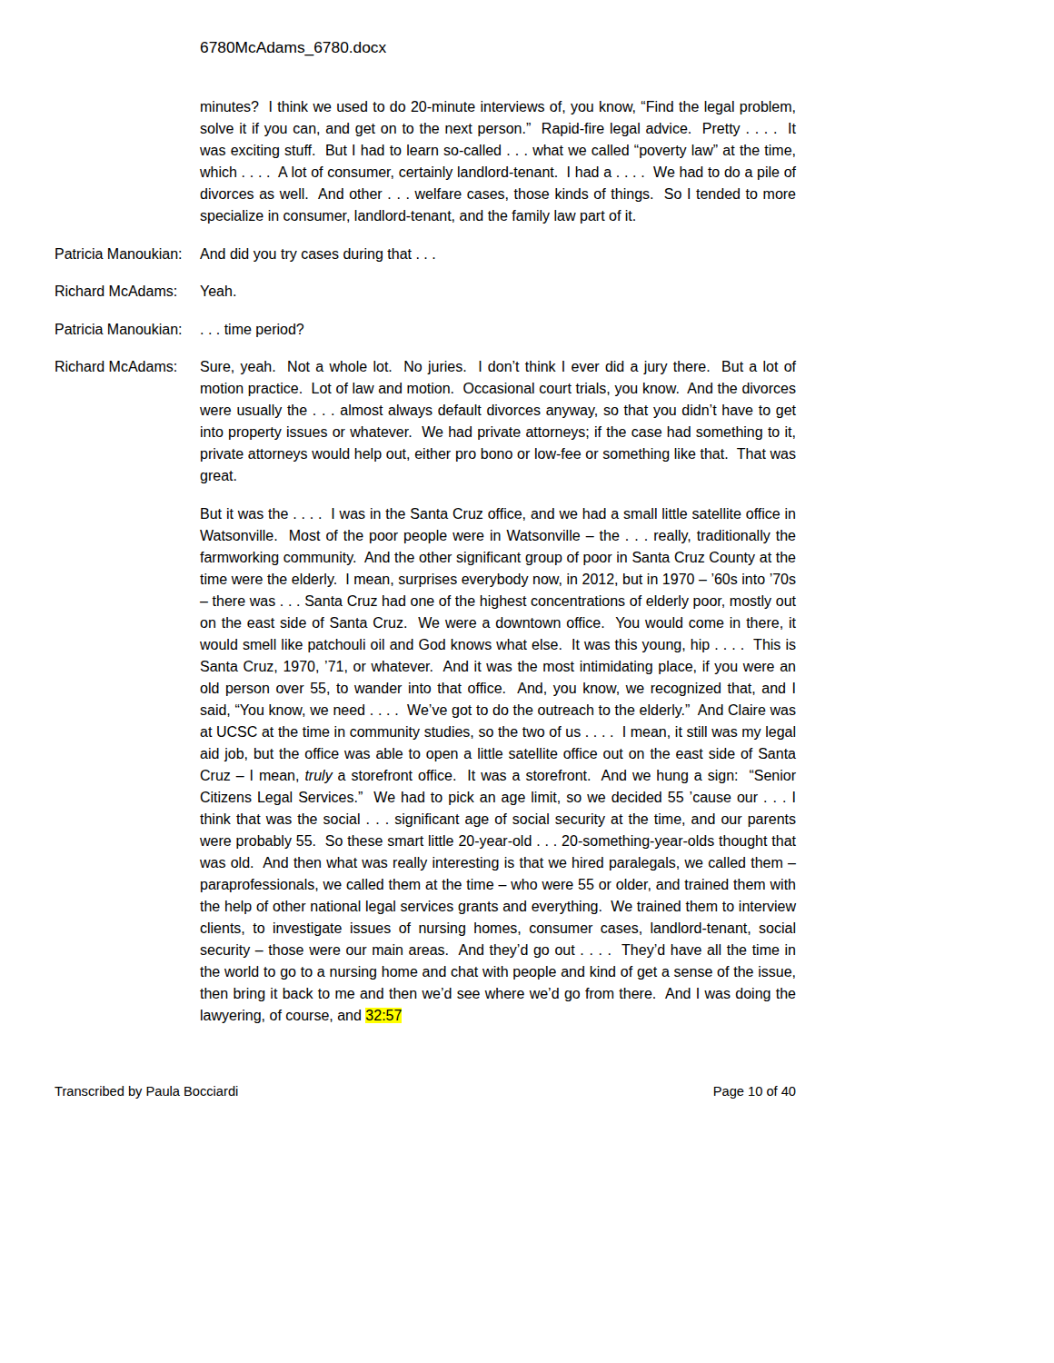6780McAdams_6780.docx
minutes? I think we used to do 20-minute interviews of, you know, “Find the legal problem, solve it if you can, and get on to the next person.” Rapid-fire legal advice. Pretty . . . . It was exciting stuff. But I had to learn so-called . . . what we called “poverty law” at the time, which . . . . A lot of consumer, certainly landlord-tenant. I had a . . . . We had to do a pile of divorces as well. And other . . . welfare cases, those kinds of things. So I tended to more specialize in consumer, landlord-tenant, and the family law part of it.
Patricia Manoukian:
And did you try cases during that . . .
Richard McAdams:
Yeah.
Patricia Manoukian:
. . . time period?
Richard McAdams:
Sure, yeah. Not a whole lot. No juries. I don’t think I ever did a jury there. But a lot of motion practice. Lot of law and motion. Occasional court trials, you know. And the divorces were usually the . . . almost always default divorces anyway, so that you didn’t have to get into property issues or whatever. We had private attorneys; if the case had something to it, private attorneys would help out, either pro bono or low-fee or something like that. That was great.
But it was the . . . . I was in the Santa Cruz office, and we had a small little satellite office in Watsonville. Most of the poor people were in Watsonville – the . . . really, traditionally the farmworking community. And the other significant group of poor in Santa Cruz County at the time were the elderly. I mean, surprises everybody now, in 2012, but in 1970 – ’60s into ’70s – there was . . . Santa Cruz had one of the highest concentrations of elderly poor, mostly out on the east side of Santa Cruz. We were a downtown office. You would come in there, it would smell like patchouli oil and God knows what else. It was this young, hip . . . . This is Santa Cruz, 1970, ’71, or whatever. And it was the most intimidating place, if you were an old person over 55, to wander into that office. And, you know, we recognized that, and I said, “You know, we need . . . . We’ve got to do the outreach to the elderly.” And Claire was at UCSC at the time in community studies, so the two of us . . . . I mean, it still was my legal aid job, but the office was able to open a little satellite office out on the east side of Santa Cruz – I mean, truly a storefront office. It was a storefront. And we hung a sign: “Senior Citizens Legal Services.” We had to pick an age limit, so we decided 55 ’cause our . . . I think that was the social . . . significant age of social security at the time, and our parents were probably 55. So these smart little 20-year-old . . . 20-something-year-olds thought that was old. And then what was really interesting is that we hired paralegals, we called them – paraprofessionals, we called them at the time – who were 55 or older, and trained them with the help of other national legal services grants and everything. We trained them to interview clients, to investigate issues of nursing homes, consumer cases, landlord-tenant, social security – those were our main areas. And they’d go out . . . . They’d have all the time in the world to go to a nursing home and chat with people and kind of get a sense of the issue, then bring it back to me and then we’d see where we’d go from there. And I was doing the lawyering, of course, and 32:57
Transcribed by Paula Bocciardi
Page 10 of 40